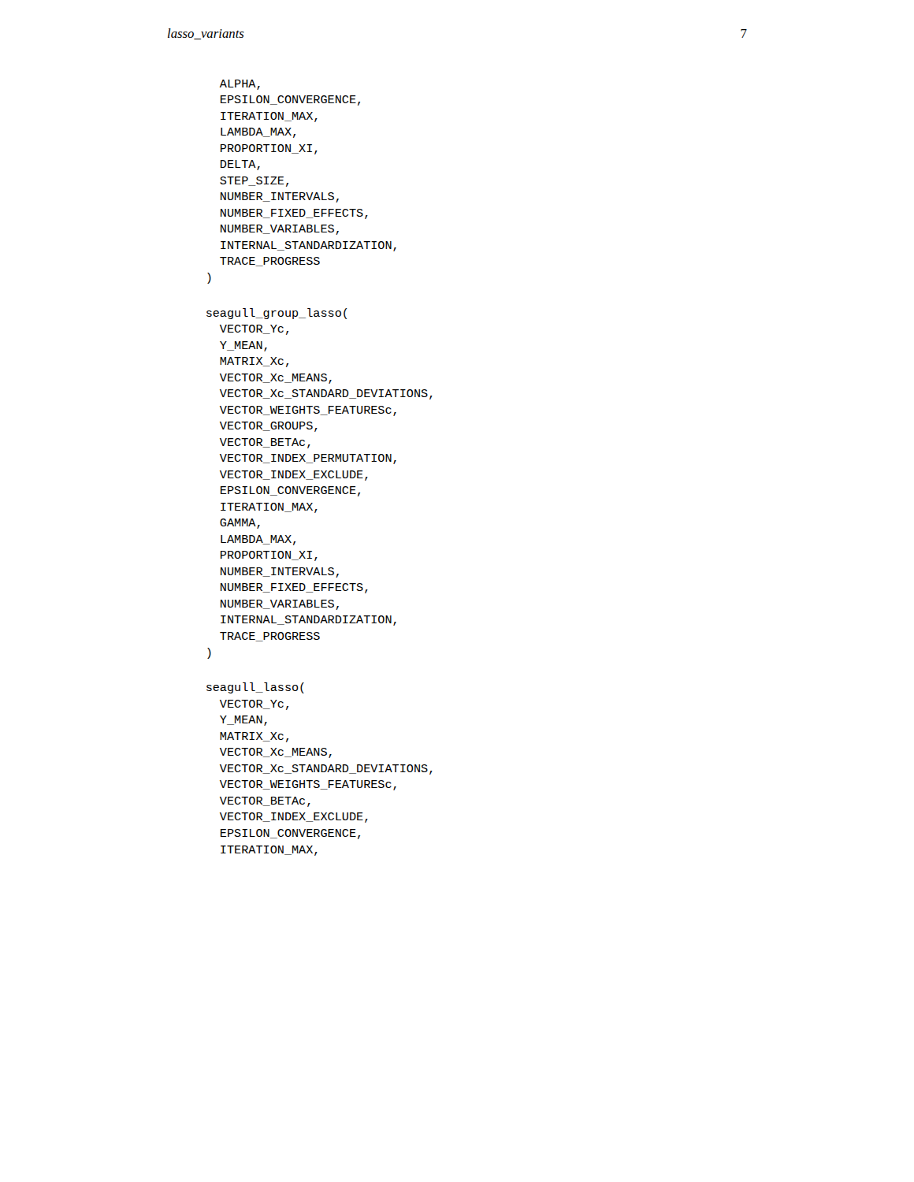lasso_variants 7
  ALPHA,
  EPSILON_CONVERGENCE,
  ITERATION_MAX,
  LAMBDA_MAX,
  PROPORTION_XI,
  DELTA,
  STEP_SIZE,
  NUMBER_INTERVALS,
  NUMBER_FIXED_EFFECTS,
  NUMBER_VARIABLES,
  INTERNAL_STANDARDIZATION,
  TRACE_PROGRESS
)
seagull_group_lasso(
  VECTOR_Yc,
  Y_MEAN,
  MATRIX_Xc,
  VECTOR_Xc_MEANS,
  VECTOR_Xc_STANDARD_DEVIATIONS,
  VECTOR_WEIGHTS_FEATURESc,
  VECTOR_GROUPS,
  VECTOR_BETAc,
  VECTOR_INDEX_PERMUTATION,
  VECTOR_INDEX_EXCLUDE,
  EPSILON_CONVERGENCE,
  ITERATION_MAX,
  GAMMA,
  LAMBDA_MAX,
  PROPORTION_XI,
  NUMBER_INTERVALS,
  NUMBER_FIXED_EFFECTS,
  NUMBER_VARIABLES,
  INTERNAL_STANDARDIZATION,
  TRACE_PROGRESS
)
seagull_lasso(
  VECTOR_Yc,
  Y_MEAN,
  MATRIX_Xc,
  VECTOR_Xc_MEANS,
  VECTOR_Xc_STANDARD_DEVIATIONS,
  VECTOR_WEIGHTS_FEATURESc,
  VECTOR_BETAc,
  VECTOR_INDEX_EXCLUDE,
  EPSILON_CONVERGENCE,
  ITERATION_MAX,